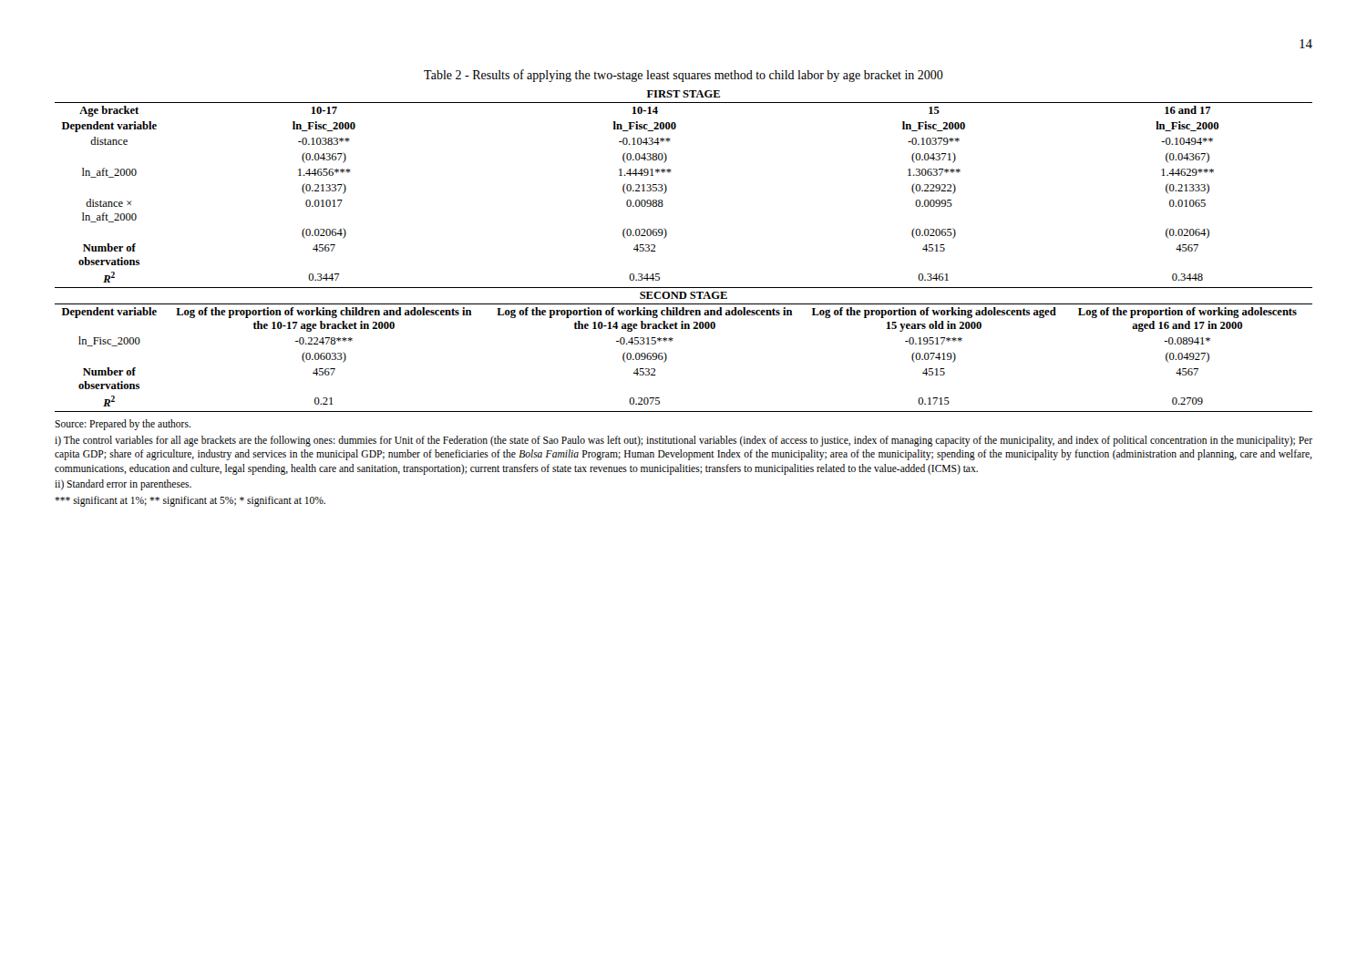14
Table 2 - Results of applying the two-stage least squares method to child labor by age bracket in 2000
| FIRST STAGE |
| Age bracket | 10-17 | 10-14 | 15 | 16 and 17 |
| Dependent variable | ln_Fisc_2000 | ln_Fisc_2000 | ln_Fisc_2000 | ln_Fisc_2000 |
| distance | -0.10383** | -0.10434** | -0.10379** | -0.10494** |
| | (0.04367) | (0.04380) | (0.04371) | (0.04367) |
| ln_aft_2000 | 1.44656*** | 1.44491*** | 1.30637*** | 1.44629*** |
| | (0.21337) | (0.21353) | (0.22922) | (0.21333) |
| distance × ln_aft_2000 | 0.01017 | 0.00988 | 0.00995 | 0.01065 |
| | (0.02064) | (0.02069) | (0.02065) | (0.02064) |
| Number of observations | 4567 | 4532 | 4515 | 4567 |
| R 2 | 0.3447 | 0.3445 | 0.3461 | 0.3448 |
| SECOND STAGE |
| Dependent variable | Log of the proportion of working children and adolescents in the 10-17 age bracket in 2000 | Log of the proportion of working children and adolescents in the 10-14 age bracket in 2000 | Log of the proportion of working adolescents aged 15 years old in 2000 | Log of the proportion of working adolescents aged 16 and 17 in 2000 |
| ln_Fisc_2000 | -0.22478*** | -0.45315*** | -0.19517*** | -0.08941* |
| | (0.06033) | (0.09696) | (0.07419) | (0.04927) |
| Number of observations | 4567 | 4532 | 4515 | 4567 |
| R 2 | 0.21 | 0.2075 | 0.1715 | 0.2709 |
Source: Prepared by the authors.
i) The control variables for all age brackets are the following ones: dummies for Unit of the Federation (the state of Sao Paulo was left out); institutional variables (index of access to justice, index of managing capacity of the municipality, and index of political concentration in the municipality); Per capita GDP; share of agriculture, industry and services in the municipal GDP; number of beneficiaries of the Bolsa Familia Program; Human Development Index of the municipality; area of the municipality; spending of the municipality by function (administration and planning, care and welfare, communications, education and culture, legal spending, health care and sanitation, transportation); current transfers of state tax revenues to municipalities; transfers to municipalities related to the value-added (ICMS) tax.
ii) Standard error in parentheses.
*** significant at 1%; ** significant at 5%; * significant at 10%.